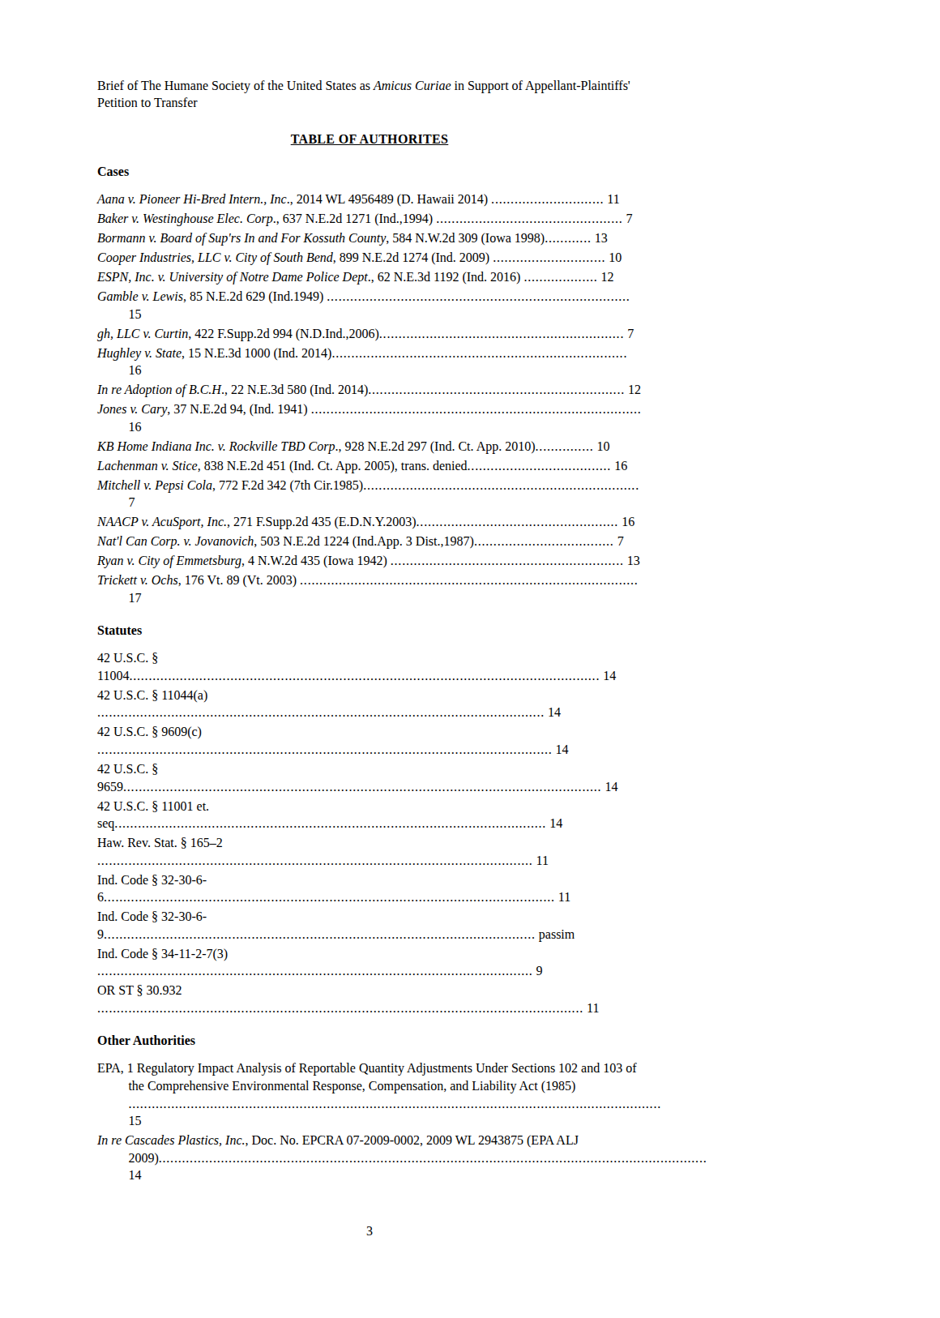Brief of The Humane Society of the United States as Amicus Curiae in Support of Appellant-Plaintiffs' Petition to Transfer
TABLE OF AUTHORITES
Cases
Aana v. Pioneer Hi-Bred Intern., Inc., 2014 WL 4956489 (D. Hawaii 2014) ............................. 11
Baker v. Westinghouse Elec. Corp., 637 N.E.2d 1271 (Ind.,1994) ................................................ 7
Bormann v. Board of Sup'rs In and For Kossuth County, 584 N.W.2d 309 (Iowa 1998)............ 13
Cooper Industries, LLC v. City of South Bend, 899 N.E.2d 1274 (Ind. 2009) ............................. 10
ESPN, Inc. v. University of Notre Dame Police Dept., 62 N.E.3d 1192 (Ind. 2016) ................... 12
Gamble v. Lewis, 85 N.E.2d 629 (Ind.1949) .............................................................................. 15
gh, LLC v. Curtin, 422 F.Supp.2d 994 (N.D.Ind.,2006)............................................................... 7
Hughley v. State, 15 N.E.3d 1000 (Ind. 2014)............................................................................ 16
In re Adoption of B.C.H., 22 N.E.3d 580 (Ind. 2014).................................................................. 12
Jones v. Cary, 37 N.E.2d 94, (Ind. 1941) ..................................................................................... 16
KB Home Indiana Inc. v. Rockville TBD Corp., 928 N.E.2d 297 (Ind. Ct. App. 2010)............... 10
Lachenman v. Stice, 838 N.E.2d 451 (Ind. Ct. App. 2005), trans. denied..................................... 16
Mitchell v. Pepsi Cola, 772 F.2d 342 (7th Cir.1985)....................................................................... 7
NAACP v. AcuSport, Inc., 271 F.Supp.2d 435 (E.D.N.Y.2003).................................................... 16
Nat'l Can Corp. v. Jovanovich, 503 N.E.2d 1224 (Ind.App. 3 Dist.,1987).................................... 7
Ryan v. City of Emmetsburg, 4 N.W.2d 435 (Iowa 1942) ............................................................ 13
Trickett v. Ochs, 176 Vt. 89 (Vt. 2003) ....................................................................................... 17
Statutes
42 U.S.C. § 11004......................................................................................................................... 14
42 U.S.C. § 11044(a) ................................................................................................................... 14
42 U.S.C. § 9609(c) ..................................................................................................................... 14
42 U.S.C. § 9659........................................................................................................................... 14
42 U.S.C. § 11001 et. seq............................................................................................................... 14
Haw. Rev. Stat. § 165–2 ................................................................................................................ 11
Ind. Code § 32-30-6-6.................................................................................................................... 11
Ind. Code § 32-30-6-9............................................................................................................... passim
Ind. Code § 34-11-2-7(3) ................................................................................................................ 9
OR ST § 30.932 ............................................................................................................................. 11
Other Authorities
EPA, 1 Regulatory Impact Analysis of Reportable Quantity Adjustments Under Sections 102 and 103 of the Comprehensive Environmental Response, Compensation, and Liability Act (1985) ......................................................................................................................................... 15
In re Cascades Plastics, Inc., Doc. No. EPCRA 07-2009-0002, 2009 WL 2943875 (EPA ALJ 2009)............................................................................................................................................. 14
3